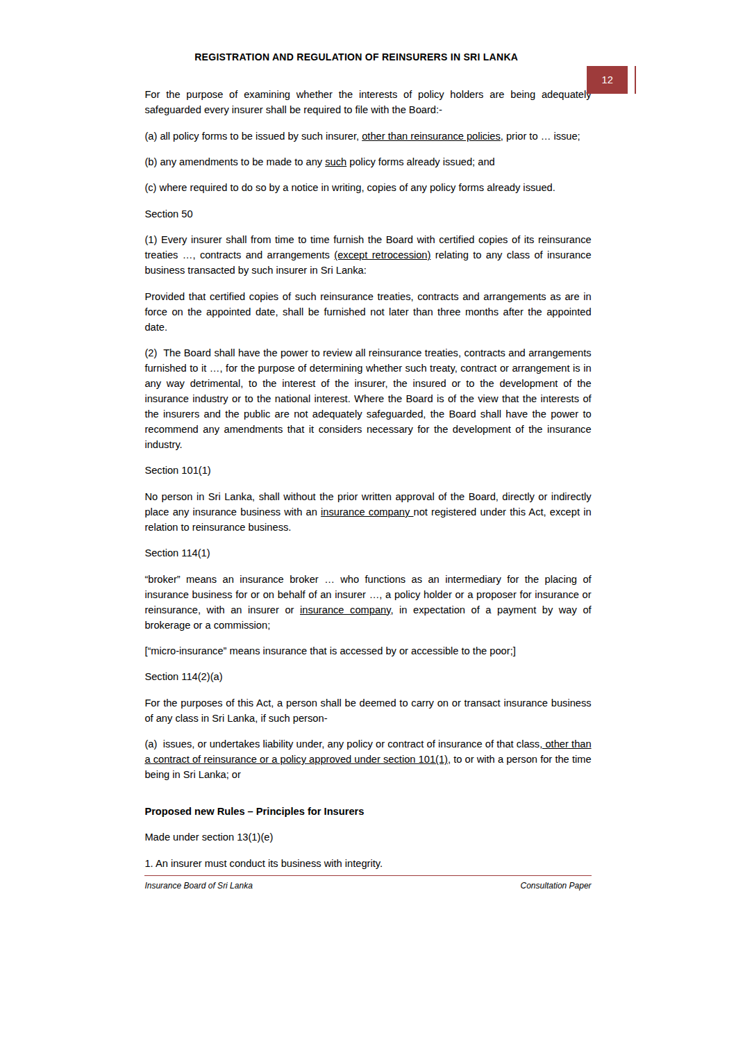REGISTRATION AND REGULATION OF REINSURERS IN SRI LANKA
12
For the purpose of examining whether the interests of policy holders are being adequately safeguarded every insurer shall be required to file with the Board:-
(a) all policy forms to be issued by such insurer, other than reinsurance policies, prior to … issue;
(b) any amendments to be made to any such policy forms already issued; and
(c) where required to do so by a notice in writing, copies of any policy forms already issued.
Section 50
(1) Every insurer shall from time to time furnish the Board with certified copies of its reinsurance treaties …, contracts and arrangements (except retrocession) relating to any class of insurance business transacted by such insurer in Sri Lanka:
Provided that certified copies of such reinsurance treaties, contracts and arrangements as are in force on the appointed date, shall be furnished not later than three months after the appointed date.
(2) The Board shall have the power to review all reinsurance treaties, contracts and arrangements furnished to it …, for the purpose of determining whether such treaty, contract or arrangement is in any way detrimental, to the interest of the insurer, the insured or to the development of the insurance industry or to the national interest. Where the Board is of the view that the interests of the insurers and the public are not adequately safeguarded, the Board shall have the power to recommend any amendments that it considers necessary for the development of the insurance industry.
Section 101(1)
No person in Sri Lanka, shall without the prior written approval of the Board, directly or indirectly place any insurance business with an insurance company not registered under this Act, except in relation to reinsurance business.
Section 114(1)
“broker” means an insurance broker … who functions as an intermediary for the placing of insurance business for or on behalf of an insurer …, a policy holder or a proposer for insurance or reinsurance, with an insurer or insurance company, in expectation of a payment by way of brokerage or a commission;
[“micro-insurance” means insurance that is accessed by or accessible to the poor;]
Section 114(2)(a)
For the purposes of this Act, a person shall be deemed to carry on or transact insurance business of any class in Sri Lanka, if such person-
(a) issues, or undertakes liability under, any policy or contract of insurance of that class, other than a contract of reinsurance or a policy approved under section 101(1), to or with a person for the time being in Sri Lanka; or
Proposed new Rules – Principles for Insurers
Made under section 13(1)(e)
1. An insurer must conduct its business with integrity.
Insurance Board of Sri Lanka Consultation Paper